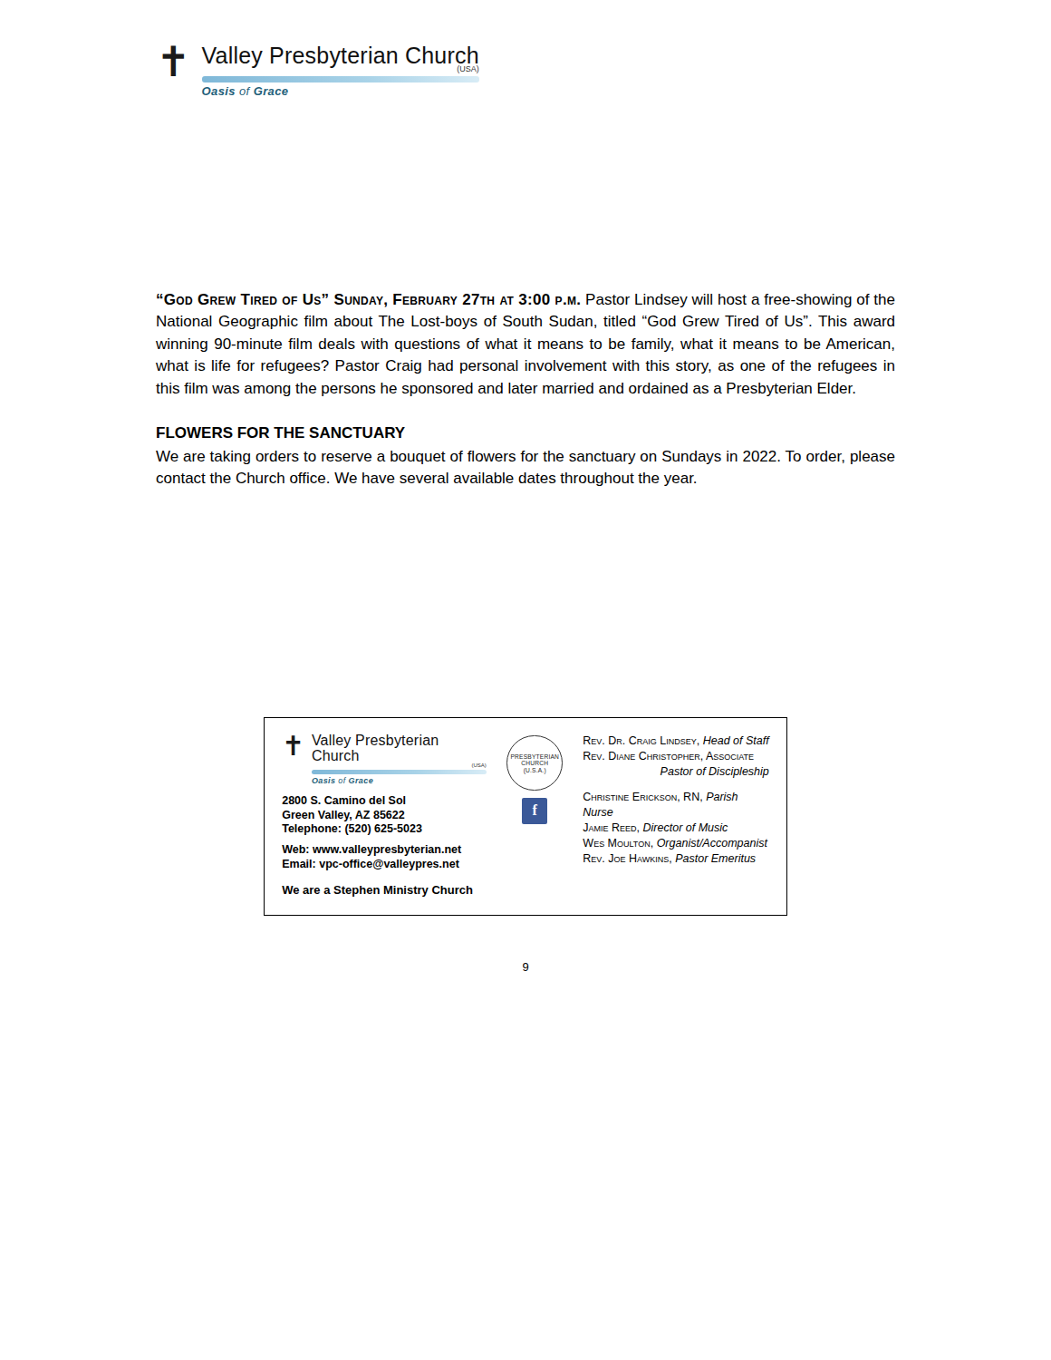✝
Valley Presbyterian Church
(USA)
Oasis of Grace
“God Grew Tired of Us” Sunday, February 27th at 3:00 p.m. Pastor Lindsey will host a free-showing of the National Geographic film about The Lost-boys of South Sudan, titled “God Grew Tired of Us”. This award winning 90-minute film deals with questions of what it means to be family, what it means to be American, what is life for refugees? Pastor Craig had personal involvement with this story, as one of the refugees in this film was among the persons he sponsored and later married and ordained as a Presbyterian Elder.
FLOWERS FOR THE SANCTUARY
We are taking orders to reserve a bouquet of flowers for the sanctuary on Sundays in 2022. To order, please contact the Church office. We have several available dates throughout the year.
✝
Valley Presbyterian Church
(USA)
Oasis of Grace
2800 S. Camino del Sol
Green Valley, AZ 85622
Telephone: (520) 625-5023
Web: www.valleypresbyterian.net
Email: vpc-office@valleypres.net
We are a Stephen Ministry Church
PRESBYTERIAN
CHURCH
(U.S.A.)
f
Rev. Dr. Craig Lindsey, Head of Staff
Rev. Diane Christopher, Associate Pastor of Discipleship
Christine Erickson, RN, Parish Nurse
Jamie Reed, Director of Music
Wes Moulton, Organist/Accompanist
Rev. Joe Hawkins, Pastor Emeritus
9